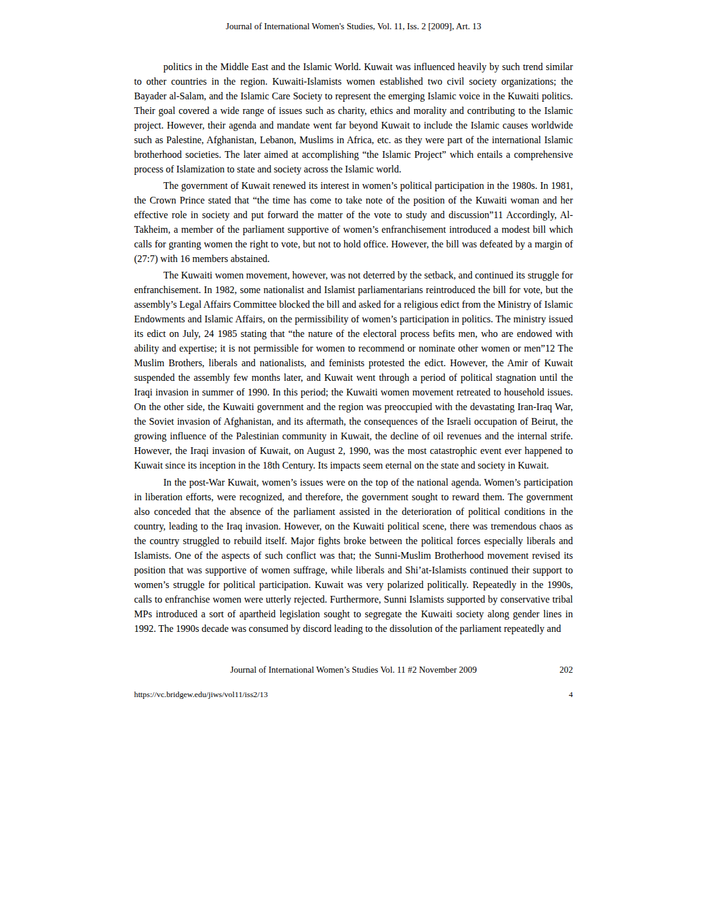Journal of International Women's Studies, Vol. 11, Iss. 2 [2009], Art. 13
politics in the Middle East and the Islamic World. Kuwait was influenced heavily by such trend similar to other countries in the region. Kuwaiti-Islamists women established two civil society organizations; the Bayader al-Salam, and the Islamic Care Society to represent the emerging Islamic voice in the Kuwaiti politics. Their goal covered a wide range of issues such as charity, ethics and morality and contributing to the Islamic project. However, their agenda and mandate went far beyond Kuwait to include the Islamic causes worldwide such as Palestine, Afghanistan, Lebanon, Muslims in Africa, etc. as they were part of the international Islamic brotherhood societies. The later aimed at accomplishing “the Islamic Project” which entails a comprehensive process of Islamization to state and society across the Islamic world.
The government of Kuwait renewed its interest in women’s political participation in the 1980s. In 1981, the Crown Prince stated that “the time has come to take note of the position of the Kuwaiti woman and her effective role in society and put forward the matter of the vote to study and discussion”11 Accordingly, Al-Takheim, a member of the parliament supportive of women’s enfranchisement introduced a modest bill which calls for granting women the right to vote, but not to hold office. However, the bill was defeated by a margin of (27:7) with 16 members abstained.
The Kuwaiti women movement, however, was not deterred by the setback, and continued its struggle for enfranchisement. In 1982, some nationalist and Islamist parliamentarians reintroduced the bill for vote, but the assembly’s Legal Affairs Committee blocked the bill and asked for a religious edict from the Ministry of Islamic Endowments and Islamic Affairs, on the permissibility of women’s participation in politics. The ministry issued its edict on July, 24 1985 stating that “the nature of the electoral process befits men, who are endowed with ability and expertise; it is not permissible for women to recommend or nominate other women or men”12 The Muslim Brothers, liberals and nationalists, and feminists protested the edict. However, the Amir of Kuwait suspended the assembly few months later, and Kuwait went through a period of political stagnation until the Iraqi invasion in summer of 1990. In this period; the Kuwaiti women movement retreated to household issues. On the other side, the Kuwaiti government and the region was preoccupied with the devastating Iran-Iraq War, the Soviet invasion of Afghanistan, and its aftermath, the consequences of the Israeli occupation of Beirut, the growing influence of the Palestinian community in Kuwait, the decline of oil revenues and the internal strife. However, the Iraqi invasion of Kuwait, on August 2, 1990, was the most catastrophic event ever happened to Kuwait since its inception in the 18th Century. Its impacts seem eternal on the state and society in Kuwait.
In the post-War Kuwait, women’s issues were on the top of the national agenda. Women’s participation in liberation efforts, were recognized, and therefore, the government sought to reward them. The government also conceded that the absence of the parliament assisted in the deterioration of political conditions in the country, leading to the Iraq invasion. However, on the Kuwaiti political scene, there was tremendous chaos as the country struggled to rebuild itself. Major fights broke between the political forces especially liberals and Islamists. One of the aspects of such conflict was that; the Sunni-Muslim Brotherhood movement revised its position that was supportive of women suffrage, while liberals and Shi’at-Islamists continued their support to women’s struggle for political participation. Kuwait was very polarized politically. Repeatedly in the 1990s, calls to enfranchise women were utterly rejected. Furthermore, Sunni Islamists supported by conservative tribal MPs introduced a sort of apartheid legislation sought to segregate the Kuwaiti society along gender lines in 1992. The 1990s decade was consumed by discord leading to the dissolution of the parliament repeatedly and
Journal of International Women’s Studies Vol. 11 #2 November 2009 202
https://vc.bridgew.edu/jiws/vol11/iss2/13 4